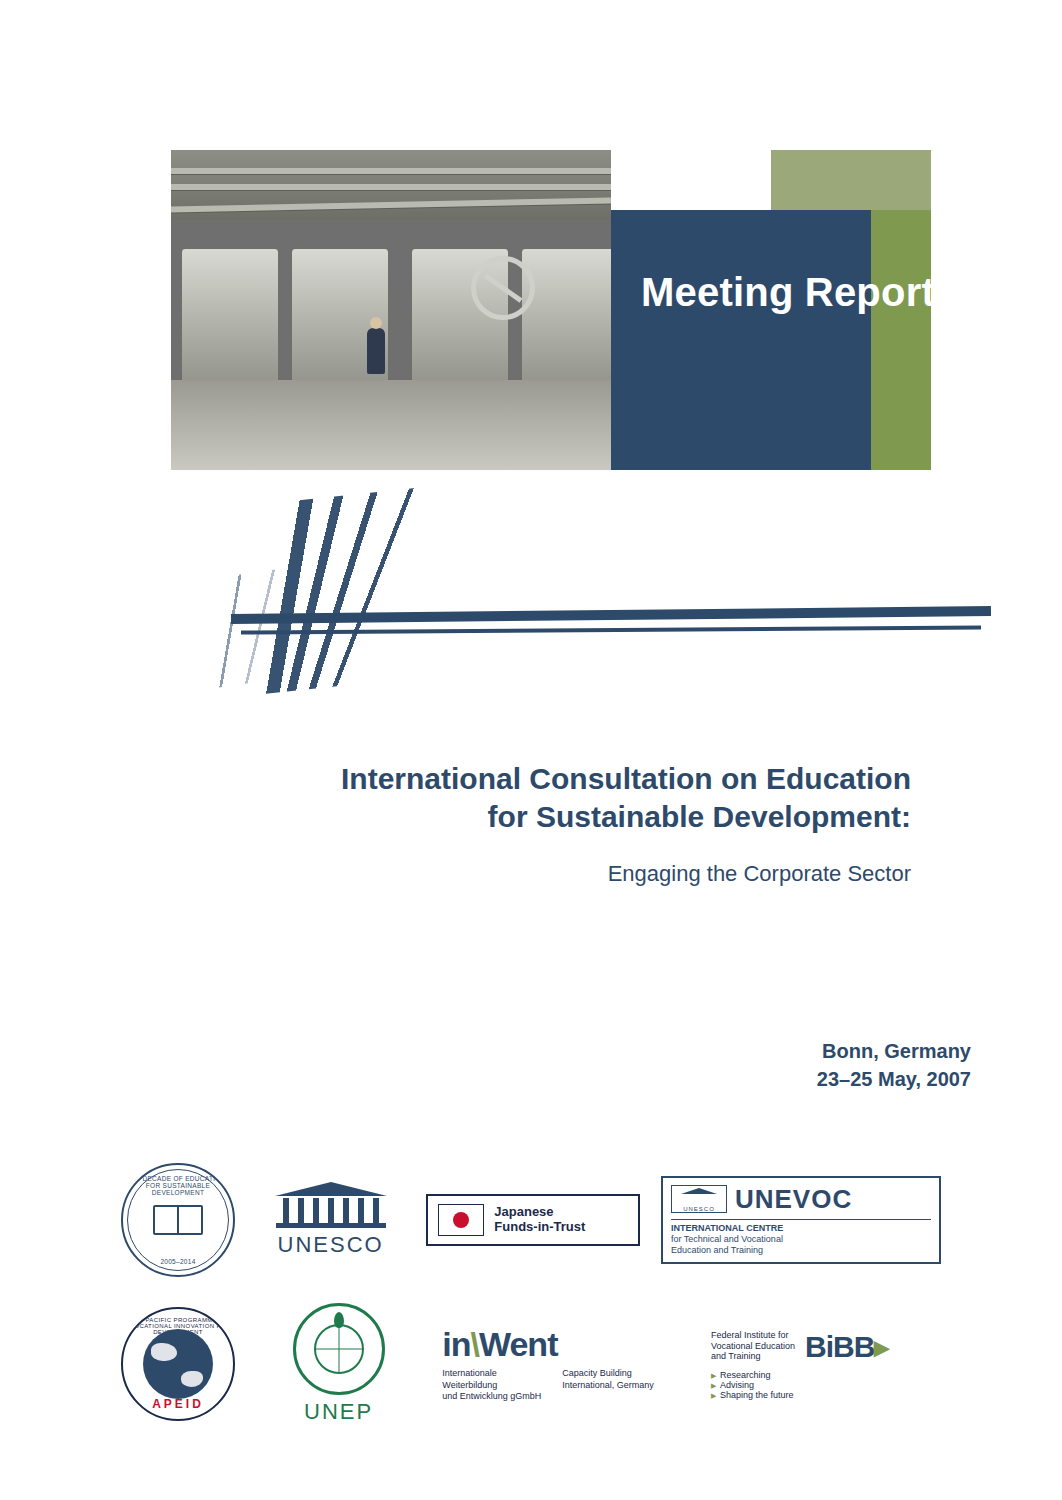Meeting Report
International Consultation on Education
for Sustainable Development:
Engaging the Corporate Sector
Bonn, Germany
23–25 May, 2007
UN Decade of Education for Sustainable Development
2005–2014
UNESCO
Japanese
Funds-in-Trust
UNESCO
UNEVOC
INTERNATIONAL CENTRE
for Technical and Vocational
Education and Training
Asia-Pacific Programme of Educational Innovation for Development
APEID
UNEP
in\Went
Internationale Weiterbildung
und Entwicklung gGmbH
Capacity Building
International, Germany
Federal Institute for
Vocational Education
and Training
BiBB▸
Researching
Advising
Shaping the future